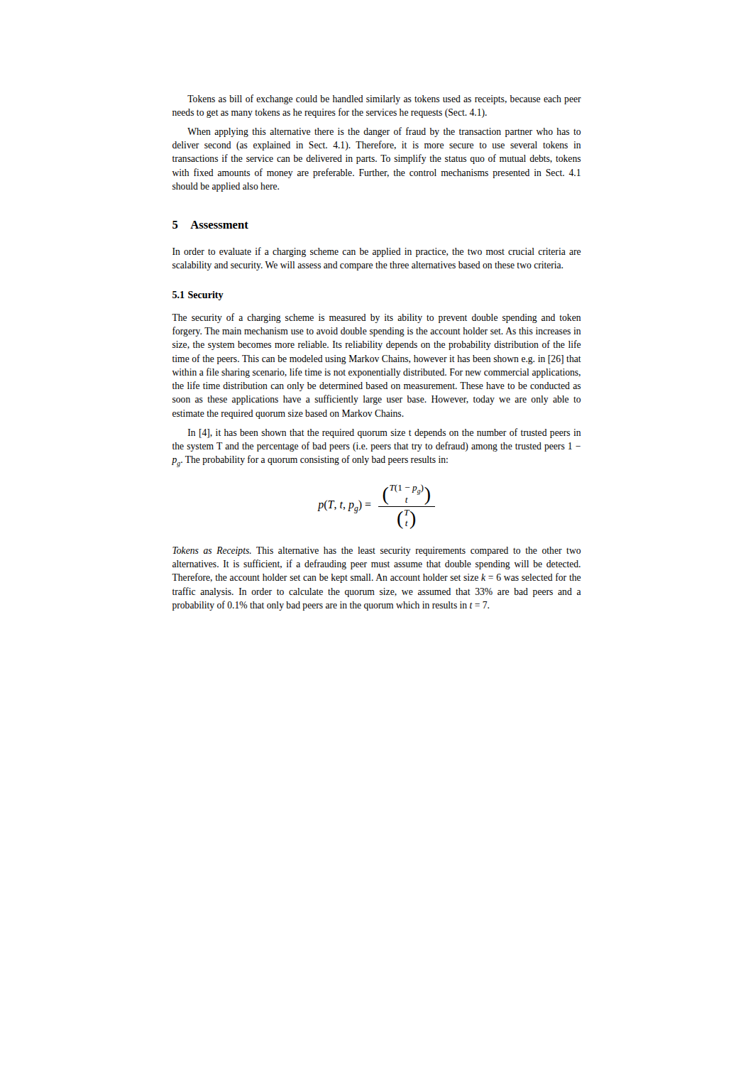Tokens as bill of exchange could be handled similarly as tokens used as receipts, because each peer needs to get as many tokens as he requires for the services he requests (Sect. 4.1).
When applying this alternative there is the danger of fraud by the transaction partner who has to deliver second (as explained in Sect. 4.1). Therefore, it is more secure to use several tokens in transactions if the service can be delivered in parts. To simplify the status quo of mutual debts, tokens with fixed amounts of money are preferable. Further, the control mechanisms presented in Sect. 4.1 should be applied also here.
5 Assessment
In order to evaluate if a charging scheme can be applied in practice, the two most crucial criteria are scalability and security. We will assess and compare the three alternatives based on these two criteria.
5.1 Security
The security of a charging scheme is measured by its ability to prevent double spending and token forgery. The main mechanism use to avoid double spending is the account holder set. As this increases in size, the system becomes more reliable. Its reliability depends on the probability distribution of the life time of the peers. This can be modeled using Markov Chains, however it has been shown e.g. in [26] that within a file sharing scenario, life time is not exponentially distributed. For new commercial applications, the life time distribution can only be determined based on measurement. These have to be conducted as soon as these applications have a sufficiently large user base. However, today we are only able to estimate the required quorum size based on Markov Chains.
In [4], it has been shown that the required quorum size t depends on the number of trusted peers in the system T and the percentage of bad peers (i.e. peers that try to defraud) among the trusted peers 1 − pg. The probability for a quorum consisting of only bad peers results in:
p(T, t, pg) = (T(1 − pg) t) (Tt)
Tokens as Receipts. This alternative has the least security requirements compared to the other two alternatives. It is sufficient, if a defrauding peer must assume that double spending will be detected. Therefore, the account holder set can be kept small. An account holder set size k = 6 was selected for the traffic analysis. In order to calculate the quorum size, we assumed that 33% are bad peers and a probability of 0.1% that only bad peers are in the quorum which in results in t = 7.